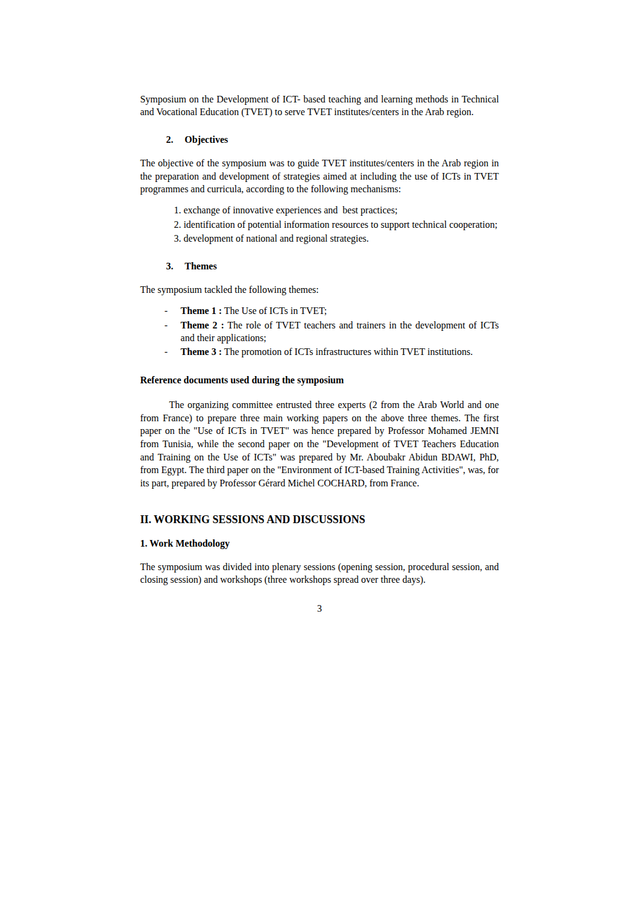Symposium on the Development of ICT- based teaching and learning methods in Technical and Vocational Education (TVET) to serve TVET institutes/centers in the Arab region.
2. Objectives
The objective of the symposium was to guide TVET institutes/centers in the Arab region in the preparation and development of strategies aimed at including the use of ICTs in TVET programmes and curricula, according to the following mechanisms:
exchange of innovative experiences and best practices;
identification of potential information resources to support technical cooperation;
development of national and regional strategies.
3. Themes
The symposium tackled the following themes:
Theme 1 : The Use of ICTs in TVET;
Theme 2 : The role of TVET teachers and trainers in the development of ICTs and their applications;
Theme 3 : The promotion of ICTs infrastructures within TVET institutions.
Reference documents used during the symposium
The organizing committee entrusted three experts (2 from the Arab World and one from France) to prepare three main working papers on the above three themes. The first paper on the "Use of ICTs in TVET" was hence prepared by Professor Mohamed JEMNI from Tunisia, while the second paper on the "Development of TVET Teachers Education and Training on the Use of ICTs" was prepared by Mr. Aboubakr Abidun BDAWI, PhD, from Egypt. The third paper on the "Environment of ICT-based Training Activities", was, for its part, prepared by Professor Gérard Michel COCHARD, from France.
II. WORKING SESSIONS AND DISCUSSIONS
1. Work Methodology
The symposium was divided into plenary sessions (opening session, procedural session, and closing session) and workshops (three workshops spread over three days).
3